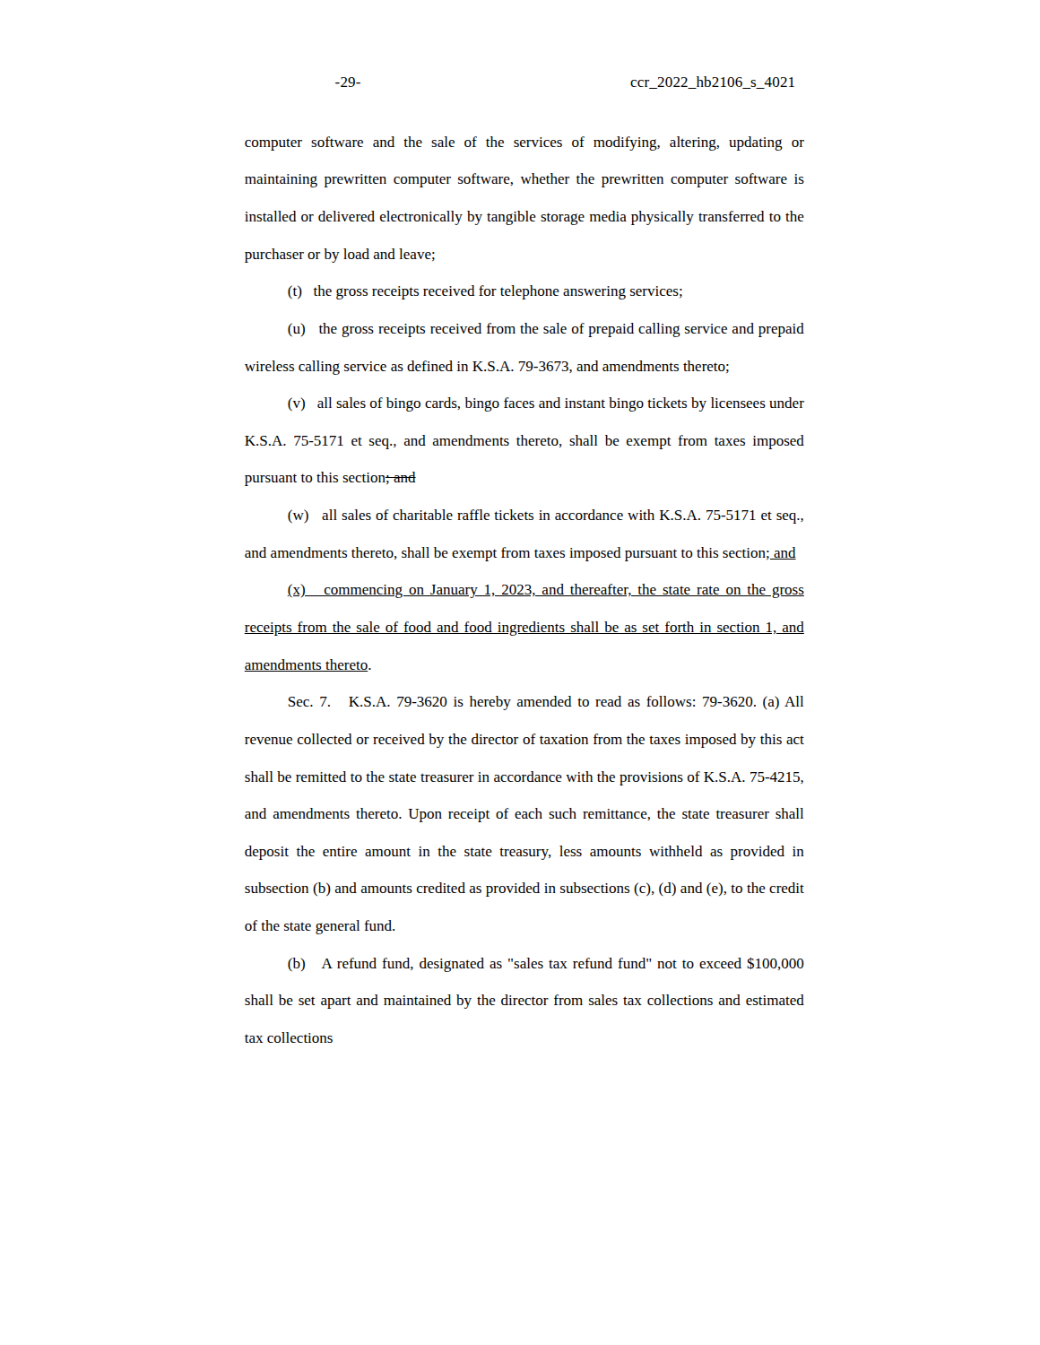-29- ccr_2022_hb2106_s_4021
computer software and the sale of the services of modifying, altering, updating or maintaining prewritten computer software, whether the prewritten computer software is installed or delivered electronically by tangible storage media physically transferred to the purchaser or by load and leave;
(t) the gross receipts received for telephone answering services;
(u) the gross receipts received from the sale of prepaid calling service and prepaid wireless calling service as defined in K.S.A. 79-3673, and amendments thereto;
(v) all sales of bingo cards, bingo faces and instant bingo tickets by licensees under K.S.A. 75-5171 et seq., and amendments thereto, shall be exempt from taxes imposed pursuant to this section; and
(w) all sales of charitable raffle tickets in accordance with K.S.A. 75-5171 et seq., and amendments thereto, shall be exempt from taxes imposed pursuant to this section; and
(x) commencing on January 1, 2023, and thereafter, the state rate on the gross receipts from the sale of food and food ingredients shall be as set forth in section 1, and amendments thereto.
Sec. 7. K.S.A. 79-3620 is hereby amended to read as follows: 79-3620. (a) All revenue collected or received by the director of taxation from the taxes imposed by this act shall be remitted to the state treasurer in accordance with the provisions of K.S.A. 75-4215, and amendments thereto. Upon receipt of each such remittance, the state treasurer shall deposit the entire amount in the state treasury, less amounts withheld as provided in subsection (b) and amounts credited as provided in subsections (c), (d) and (e), to the credit of the state general fund.
(b) A refund fund, designated as "sales tax refund fund" not to exceed $100,000 shall be set apart and maintained by the director from sales tax collections and estimated tax collections